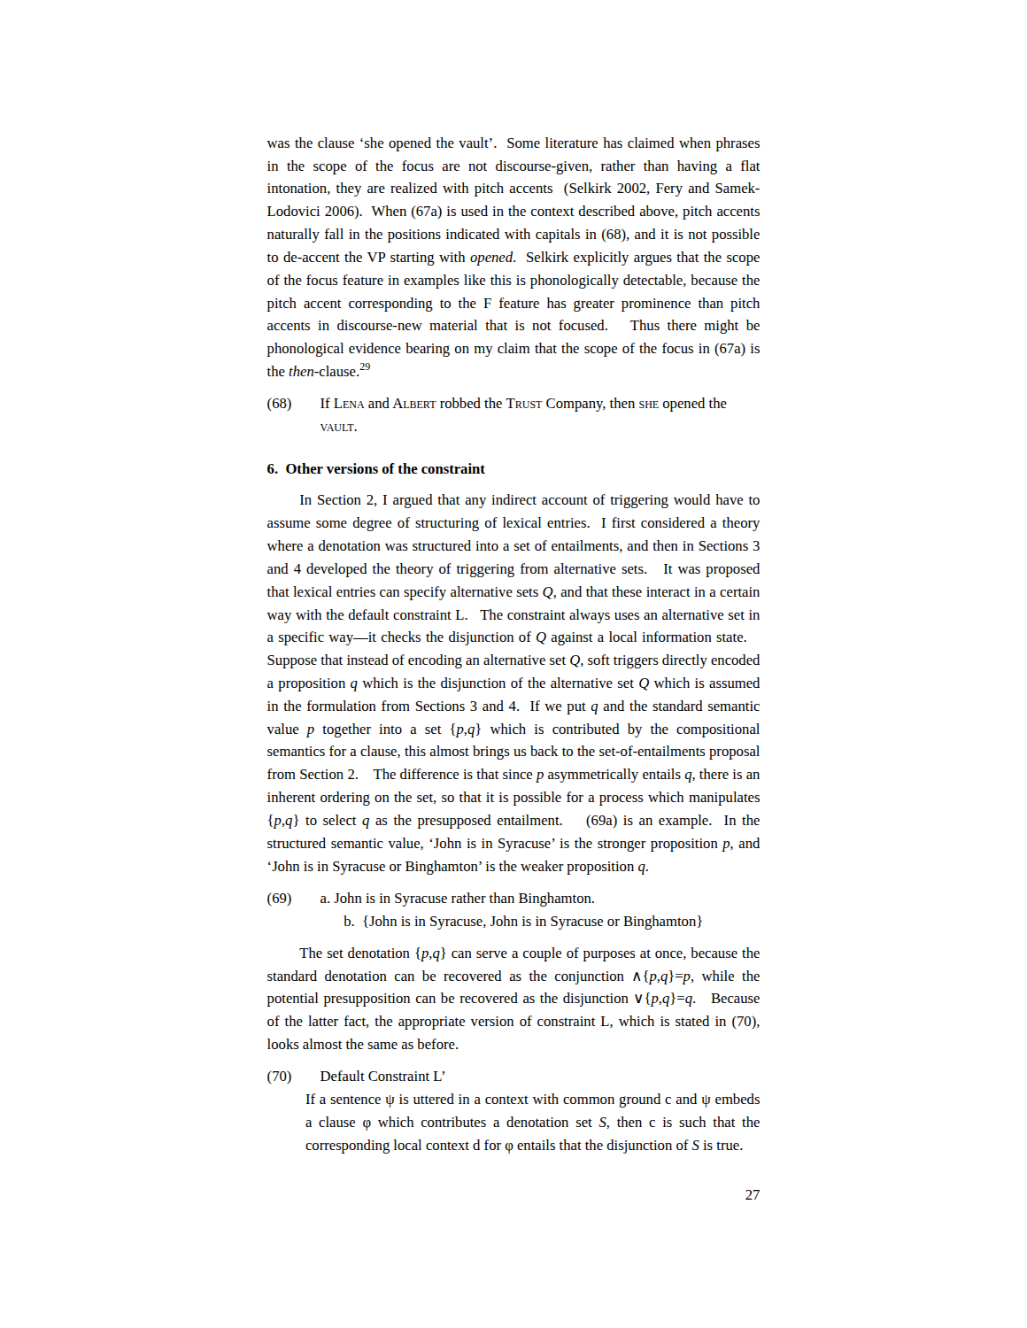was the clause ‘she opened the vault’. Some literature has claimed when phrases in the scope of the focus are not discourse-given, rather than having a flat intonation, they are realized with pitch accents (Selkirk 2002, Fery and Samek-Lodovici 2006). When (67a) is used in the context described above, pitch accents naturally fall in the positions indicated with capitals in (68), and it is not possible to de-accent the VP starting with opened. Selkirk explicitly argues that the scope of the focus feature in examples like this is phonologically detectable, because the pitch accent corresponding to the F feature has greater prominence than pitch accents in discourse-new material that is not focused. Thus there might be phonological evidence bearing on my claim that the scope of the focus in (67a) is the then-clause.29
(68)
If Lena and Albert robbed the Trust Company, then she opened the vault.
6. Other versions of the constraint
In Section 2, I argued that any indirect account of triggering would have to assume some degree of structuring of lexical entries. I first considered a theory where a denotation was structured into a set of entailments, and then in Sections 3 and 4 developed the theory of triggering from alternative sets. It was proposed that lexical entries can specify alternative sets Q, and that these interact in a certain way with the default constraint L. The constraint always uses an alternative set in a specific way—it checks the disjunction of Q against a local information state. Suppose that instead of encoding an alternative set Q, soft triggers directly encoded a proposition q which is the disjunction of the alternative set Q which is assumed in the formulation from Sections 3 and 4. If we put q and the standard semantic value p together into a set {p,q} which is contributed by the compositional semantics for a clause, this almost brings us back to the set-of-entailments proposal from Section 2. The difference is that since p asymmetrically entails q, there is an inherent ordering on the set, so that it is possible for a process which manipulates {p,q} to select q as the presupposed entailment. (69a) is an example. In the structured semantic value, ‘John is in Syracuse’ is the stronger proposition p, and ‘John is in Syracuse or Binghamton’ is the weaker proposition q.
(69)
a. John is in Syracuse rather than Binghamton. b. {John is in Syracuse, John is in Syracuse or Binghamton}
The set denotation {p,q} can serve a couple of purposes at once, because the standard denotation can be recovered as the conjunction ∧{p,q}=p, while the potential presupposition can be recovered as the disjunction ∨{p,q}=q. Because of the latter fact, the appropriate version of constraint L, which is stated in (70), looks almost the same as before.
(70)
Default Constraint L’
If a sentence ψ is uttered in a context with common ground c and ψ embeds a clause φ which contributes a denotation set S, then c is such that the corresponding local context d for φ entails that the disjunction of S is true.
27